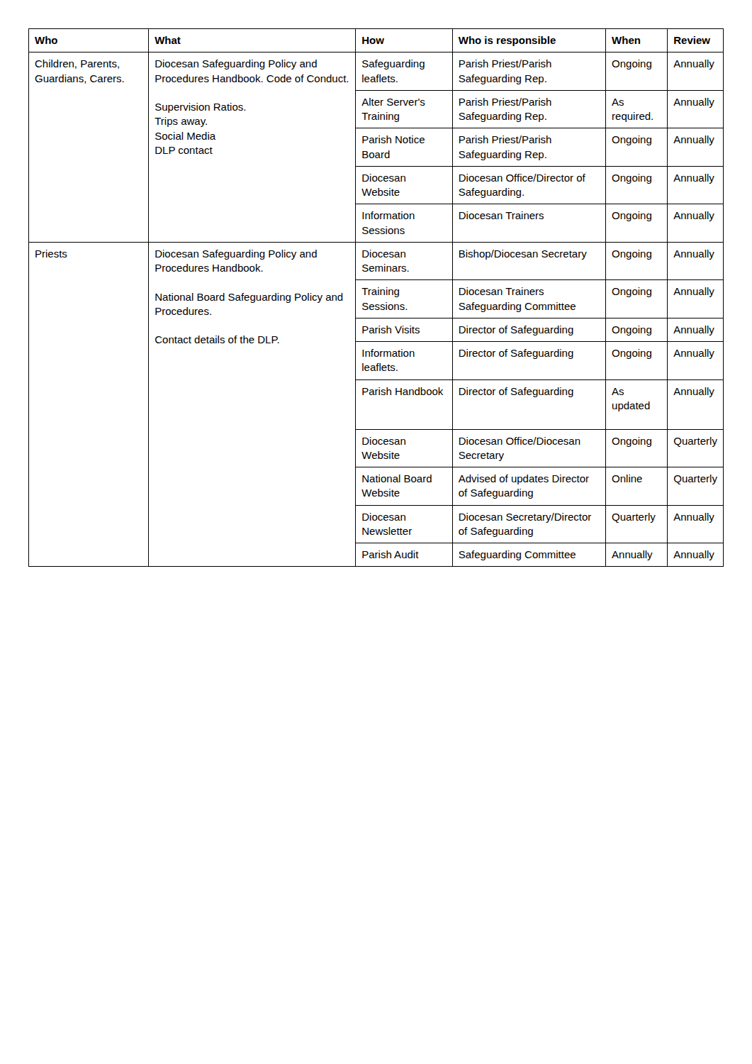| Who | What | How | Who is responsible | When | Review |
| --- | --- | --- | --- | --- | --- |
| Children, Parents, Guardians, Carers. | Diocesan Safeguarding Policy and Procedures Handbook. Code of Conduct. Supervision Ratios. Trips away. Social Media DLP contact | Safeguarding leaflets. | Parish Priest/Parish Safeguarding Rep. | Ongoing | Annually |
| Alter Server's Training | Parish Priest/Parish Safeguarding Rep. | As required. | Annually |
| Parish Notice Board | Parish Priest/Parish Safeguarding Rep. | Ongoing | Annually |
| Diocesan Website | Diocesan Office/Director of Safeguarding. | Ongoing | Annually |
| Information Sessions | Diocesan Trainers | Ongoing | Annually |
| Priests | Diocesan Safeguarding Policy and Procedures Handbook. National Board Safeguarding Policy and Procedures. Contact details of the DLP. | Diocesan Seminars. | Bishop/Diocesan Secretary | Ongoing | Annually |
| Training Sessions. | Diocesan Trainers Safeguarding Committee | Ongoing | Annually |
| Parish Visits | Director of Safeguarding | Ongoing | Annually |
| Information leaflets. | Director of Safeguarding | Ongoing | Annually |
| Parish Handbook | Director of Safeguarding | As updated | Annually |
| Diocesan Website | Diocesan Office/Diocesan Secretary | Ongoing | Quarterly |
| National Board Website | Advised of updates Director of Safeguarding | Online | Quarterly |
| Diocesan Newsletter | Diocesan Secretary/Director of Safeguarding | Quarterly | Annually |
| Parish Audit | Safeguarding Committee | Annually | Annually |